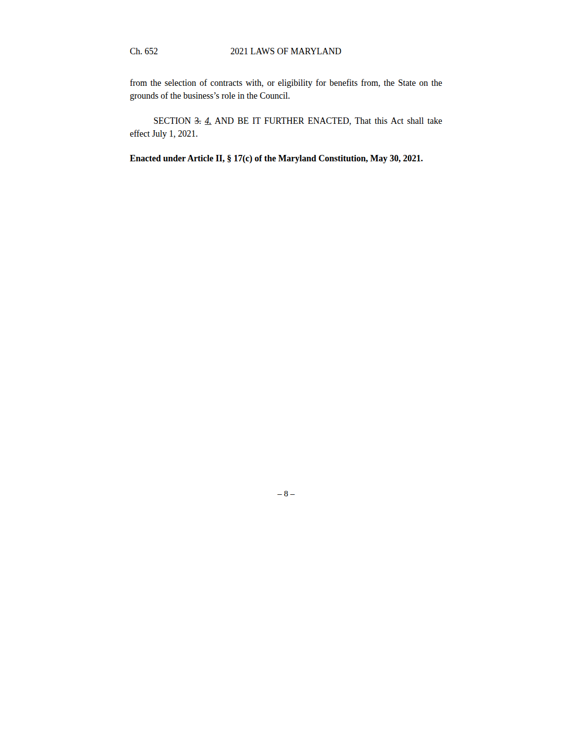Ch. 652
2021 LAWS OF MARYLAND
from the selection of contracts with, or eligibility for benefits from, the State on the grounds of the business’s role in the Council.
SECTION 3. 4. AND BE IT FURTHER ENACTED, That this Act shall take effect July 1, 2021.
Enacted under Article II, § 17(c) of the Maryland Constitution, May 30, 2021.
– 8 –